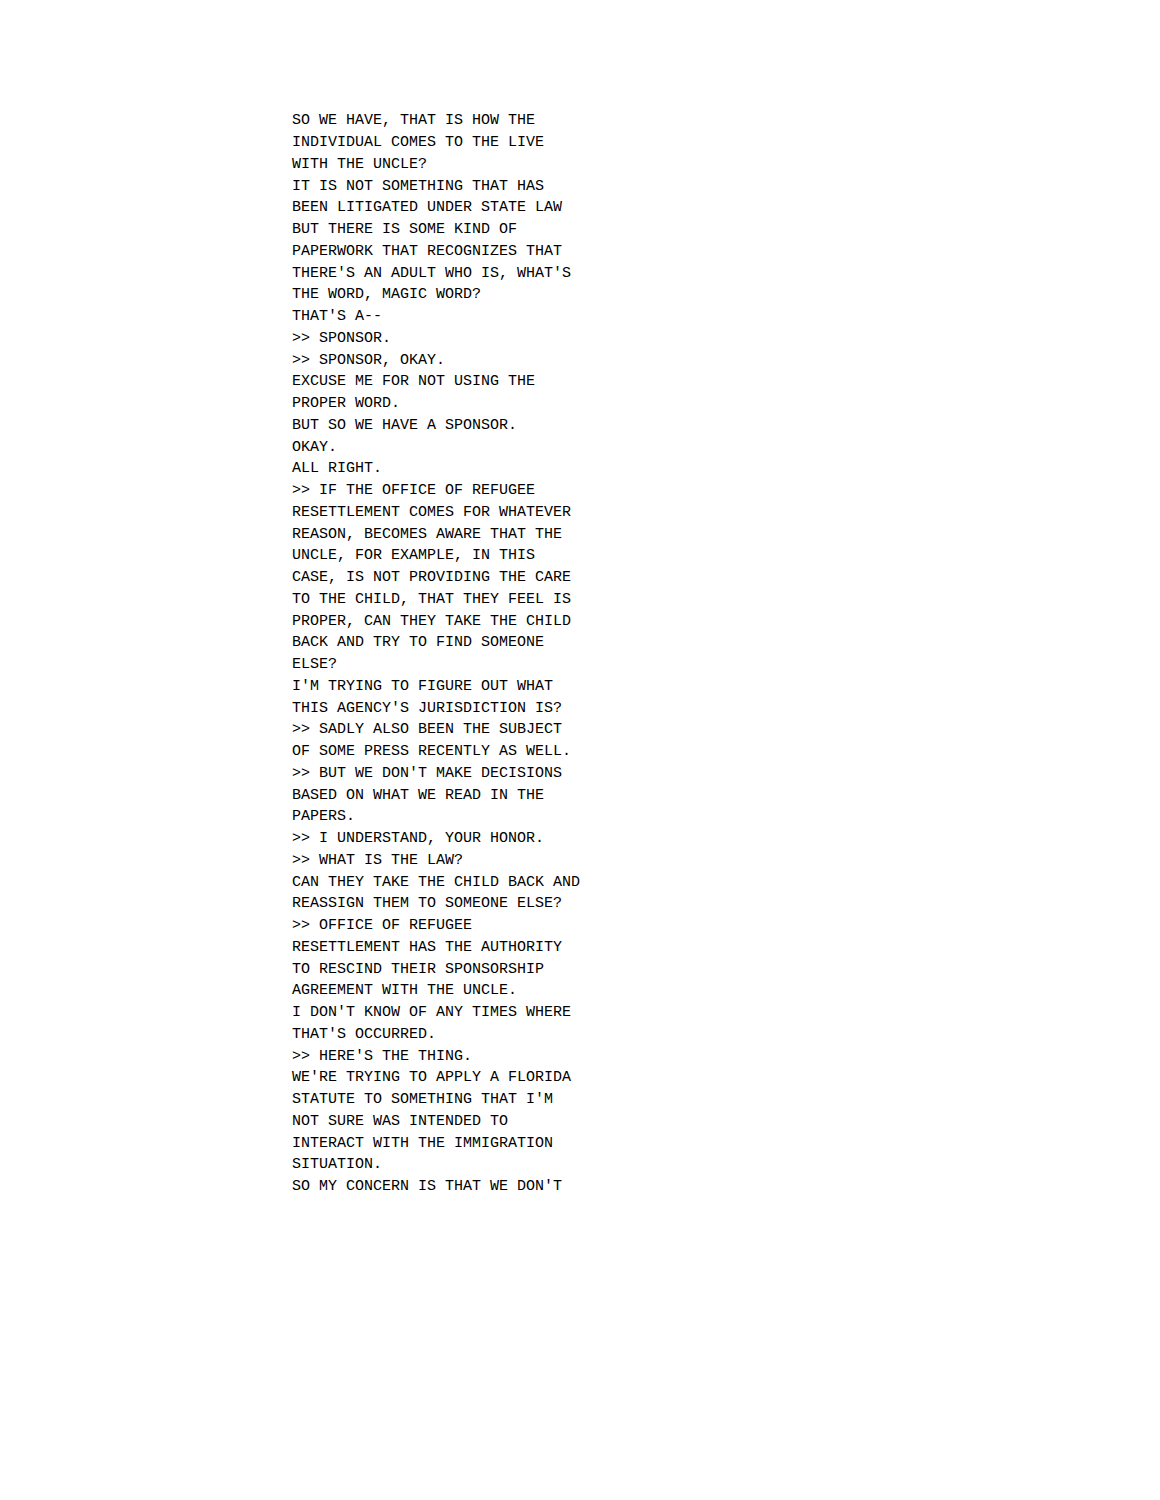SO WE HAVE, THAT IS HOW THE
INDIVIDUAL COMES TO THE LIVE
WITH THE UNCLE?
IT IS NOT SOMETHING THAT HAS
BEEN LITIGATED UNDER STATE LAW
BUT THERE IS SOME KIND OF
PAPERWORK THAT RECOGNIZES THAT
THERE'S AN ADULT WHO IS, WHAT'S
THE WORD, MAGIC WORD?
THAT'S A--
>> SPONSOR.
>> SPONSOR, OKAY.
EXCUSE ME FOR NOT USING THE
PROPER WORD.
BUT SO WE HAVE A SPONSOR.
OKAY.
ALL RIGHT.
>> IF THE OFFICE OF REFUGEE
RESETTLEMENT COMES FOR WHATEVER
REASON, BECOMES AWARE THAT THE
UNCLE, FOR EXAMPLE, IN THIS
CASE, IS NOT PROVIDING THE CARE
TO THE CHILD, THAT THEY FEEL IS
PROPER, CAN THEY TAKE THE CHILD
BACK AND TRY TO FIND SOMEONE
ELSE?
I'M TRYING TO FIGURE OUT WHAT
THIS AGENCY'S JURISDICTION IS?
>> SADLY ALSO BEEN THE SUBJECT
OF SOME PRESS RECENTLY AS WELL.
>> BUT WE DON'T MAKE DECISIONS
BASED ON WHAT WE READ IN THE
PAPERS.
>> I UNDERSTAND, YOUR HONOR.
>> WHAT IS THE LAW?
CAN THEY TAKE THE CHILD BACK AND
REASSIGN THEM TO SOMEONE ELSE?
>> OFFICE OF REFUGEE
RESETTLEMENT HAS THE AUTHORITY
TO RESCIND THEIR SPONSORSHIP
AGREEMENT WITH THE UNCLE.
I DON'T KNOW OF ANY TIMES WHERE
THAT'S OCCURRED.
>> HERE'S THE THING.
WE'RE TRYING TO APPLY A FLORIDA
STATUTE TO SOMETHING THAT I'M
NOT SURE WAS INTENDED TO
INTERACT WITH THE IMMIGRATION
SITUATION.
SO MY CONCERN IS THAT WE DON'T